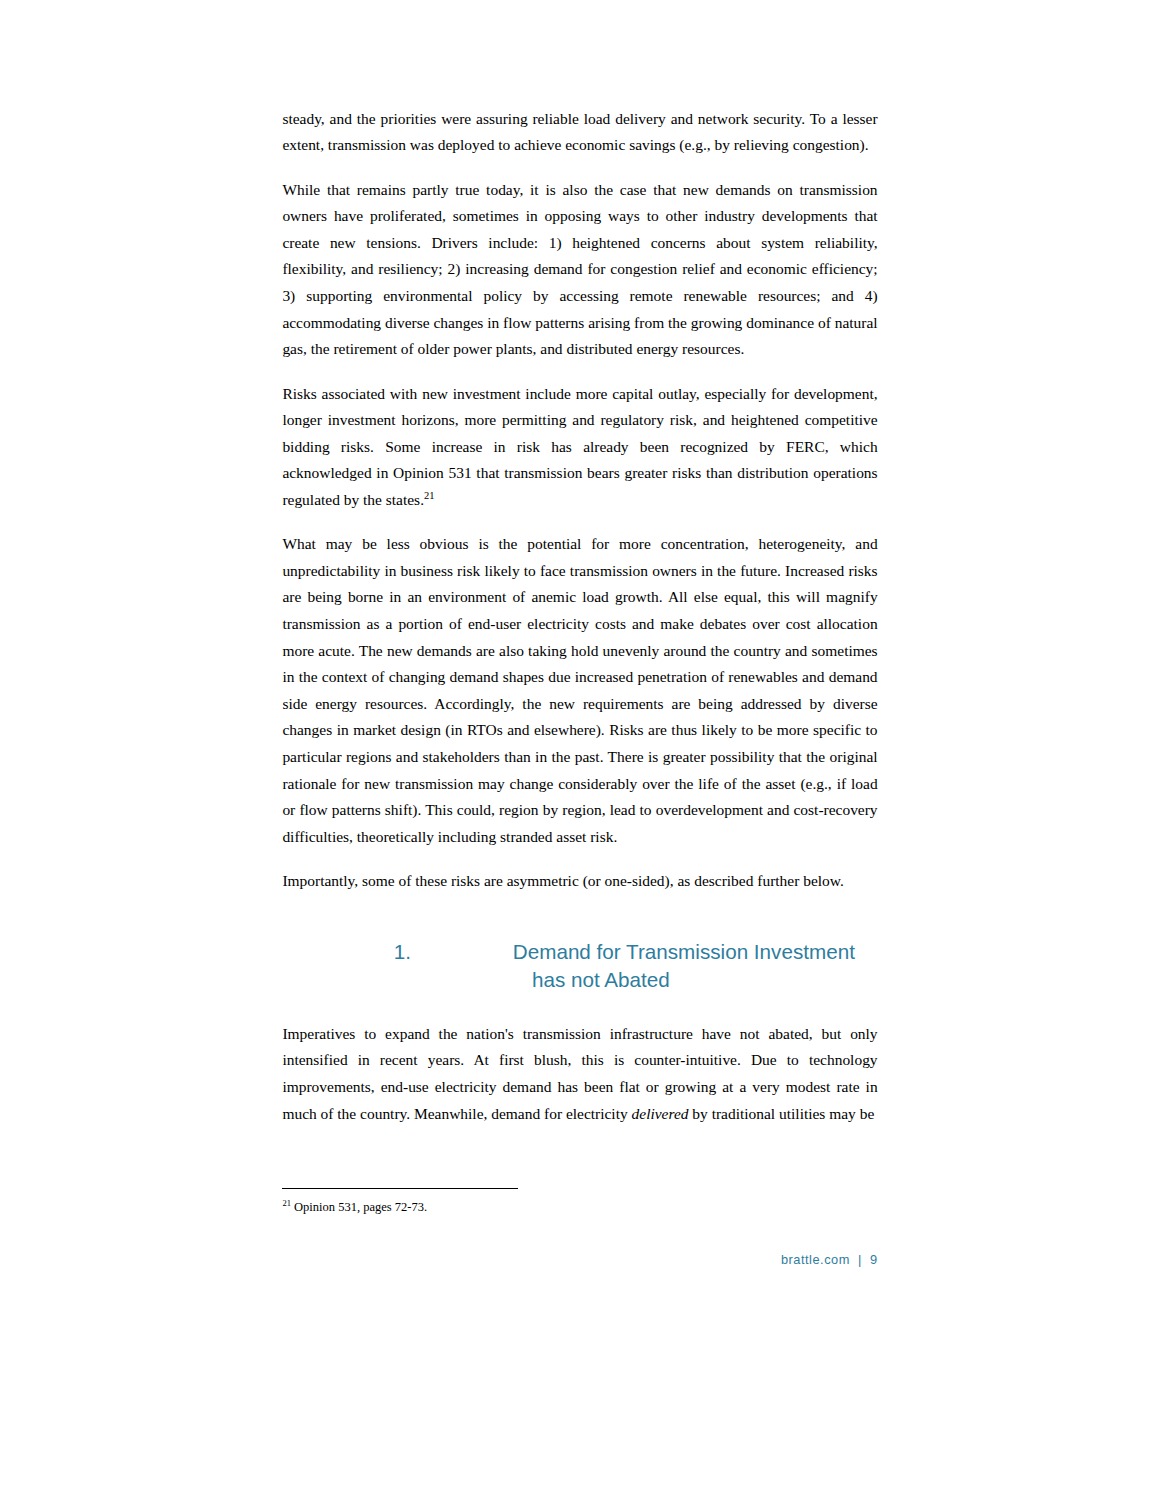steady, and the priorities were assuring reliable load delivery and network security. To a lesser extent, transmission was deployed to achieve economic savings (e.g., by relieving congestion).
While that remains partly true today, it is also the case that new demands on transmission owners have proliferated, sometimes in opposing ways to other industry developments that create new tensions. Drivers include: 1) heightened concerns about system reliability, flexibility, and resiliency; 2) increasing demand for congestion relief and economic efficiency; 3) supporting environmental policy by accessing remote renewable resources; and 4) accommodating diverse changes in flow patterns arising from the growing dominance of natural gas, the retirement of older power plants, and distributed energy resources.
Risks associated with new investment include more capital outlay, especially for development, longer investment horizons, more permitting and regulatory risk, and heightened competitive bidding risks. Some increase in risk has already been recognized by FERC, which acknowledged in Opinion 531 that transmission bears greater risks than distribution operations regulated by the states.21
What may be less obvious is the potential for more concentration, heterogeneity, and unpredictability in business risk likely to face transmission owners in the future. Increased risks are being borne in an environment of anemic load growth. All else equal, this will magnify transmission as a portion of end-user electricity costs and make debates over cost allocation more acute. The new demands are also taking hold unevenly around the country and sometimes in the context of changing demand shapes due increased penetration of renewables and demand side energy resources. Accordingly, the new requirements are being addressed by diverse changes in market design (in RTOs and elsewhere). Risks are thus likely to be more specific to particular regions and stakeholders than in the past. There is greater possibility that the original rationale for new transmission may change considerably over the life of the asset (e.g., if load or flow patterns shift). This could, region by region, lead to overdevelopment and cost-recovery difficulties, theoretically including stranded asset risk.
Importantly, some of these risks are asymmetric (or one-sided), as described further below.
1. Demand for Transmission Investment has not Abated
Imperatives to expand the nation's transmission infrastructure have not abated, but only intensified in recent years. At first blush, this is counter-intuitive. Due to technology improvements, end-use electricity demand has been flat or growing at a very modest rate in much of the country. Meanwhile, demand for electricity delivered by traditional utilities may be
21 Opinion 531, pages 72-73.
brattle.com | 9